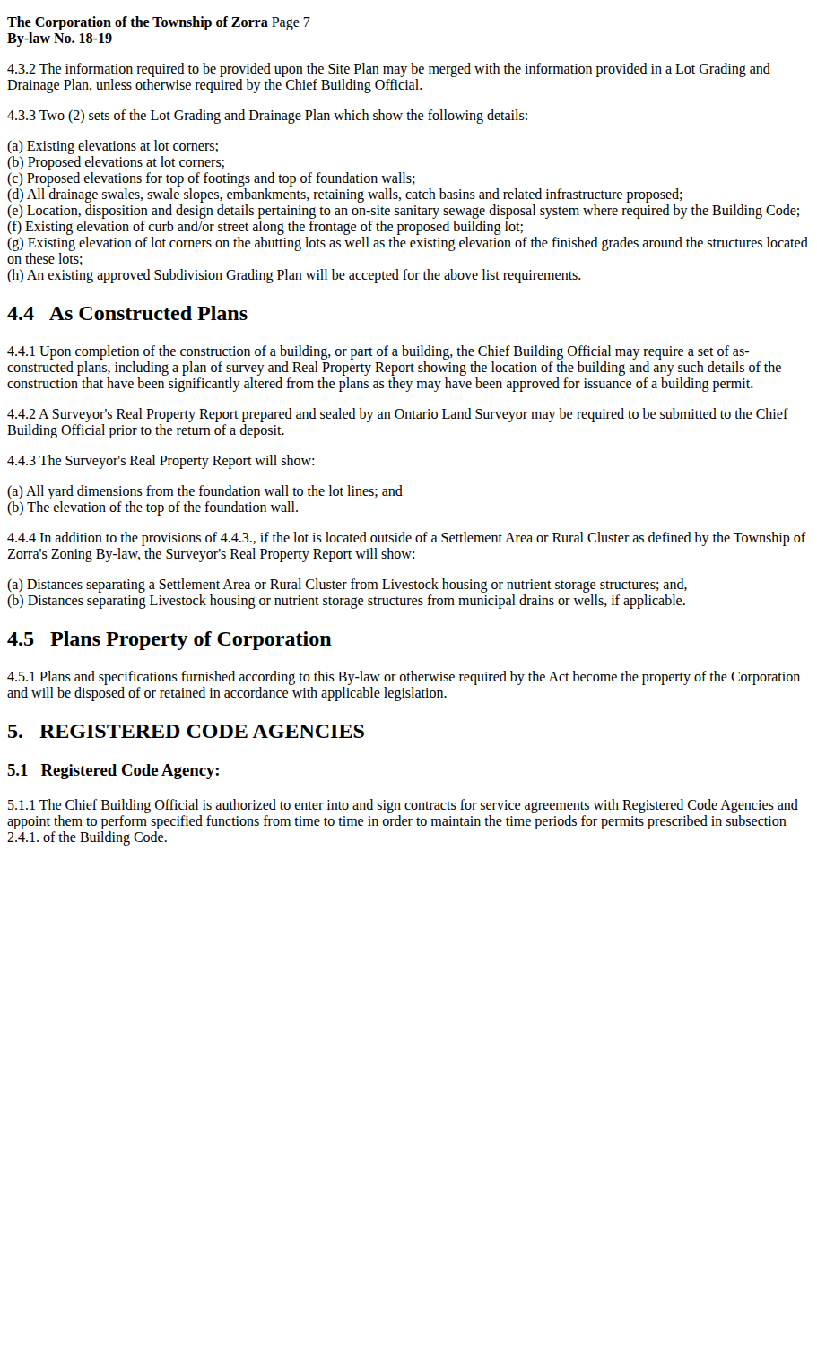The Corporation of the Township of Zorra Page 7
By-law No. 18-19
4.3.2 The information required to be provided upon the Site Plan may be merged with the information provided in a Lot Grading and Drainage Plan, unless otherwise required by the Chief Building Official.
4.3.3 Two (2) sets of the Lot Grading and Drainage Plan which show the following details:
(a) Existing elevations at lot corners;
(b) Proposed elevations at lot corners;
(c) Proposed elevations for top of footings and top of foundation walls;
(d) All drainage swales, swale slopes, embankments, retaining walls, catch basins and related infrastructure proposed;
(e) Location, disposition and design details pertaining to an on-site sanitary sewage disposal system where required by the Building Code;
(f) Existing elevation of curb and/or street along the frontage of the proposed building lot;
(g) Existing elevation of lot corners on the abutting lots as well as the existing elevation of the finished grades around the structures located on these lots;
(h) An existing approved Subdivision Grading Plan will be accepted for the above list requirements.
4.4 As Constructed Plans
4.4.1 Upon completion of the construction of a building, or part of a building, the Chief Building Official may require a set of as-constructed plans, including a plan of survey and Real Property Report showing the location of the building and any such details of the construction that have been significantly altered from the plans as they may have been approved for issuance of a building permit.
4.4.2 A Surveyor's Real Property Report prepared and sealed by an Ontario Land Surveyor may be required to be submitted to the Chief Building Official prior to the return of a deposit.
4.4.3 The Surveyor's Real Property Report will show:
(a) All yard dimensions from the foundation wall to the lot lines; and
(b) The elevation of the top of the foundation wall.
4.4.4 In addition to the provisions of 4.4.3., if the lot is located outside of a Settlement Area or Rural Cluster as defined by the Township of Zorra's Zoning By-law, the Surveyor's Real Property Report will show:
(a) Distances separating a Settlement Area or Rural Cluster from Livestock housing or nutrient storage structures; and,
(b) Distances separating Livestock housing or nutrient storage structures from municipal drains or wells, if applicable.
4.5 Plans Property of Corporation
4.5.1 Plans and specifications furnished according to this By-law or otherwise required by the Act become the property of the Corporation and will be disposed of or retained in accordance with applicable legislation.
5. REGISTERED CODE AGENCIES
5.1 Registered Code Agency:
5.1.1 The Chief Building Official is authorized to enter into and sign contracts for service agreements with Registered Code Agencies and appoint them to perform specified functions from time to time in order to maintain the time periods for permits prescribed in subsection 2.4.1. of the Building Code.